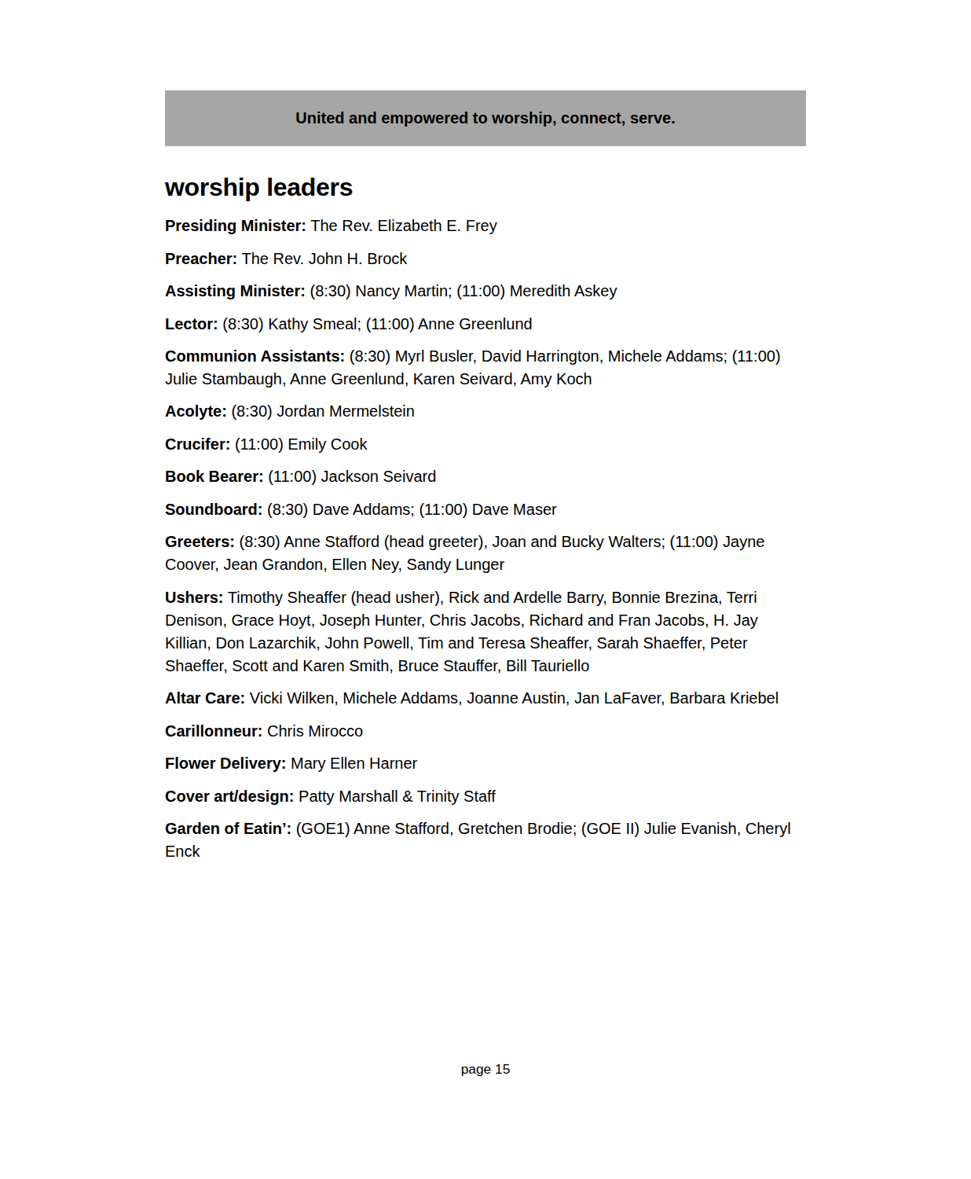United and empowered to worship, connect, serve.
worship leaders
Presiding Minister: The Rev. Elizabeth E. Frey
Preacher: The Rev. John H. Brock
Assisting Minister: (8:30) Nancy Martin; (11:00) Meredith Askey
Lector: (8:30) Kathy Smeal; (11:00) Anne Greenlund
Communion Assistants: (8:30) Myrl Busler, David Harrington, Michele Addams; (11:00) Julie Stambaugh, Anne Greenlund, Karen Seivard, Amy Koch
Acolyte: (8:30) Jordan Mermelstein
Crucifer: (11:00) Emily Cook
Book Bearer: (11:00) Jackson Seivard
Soundboard: (8:30) Dave Addams; (11:00) Dave Maser
Greeters: (8:30) Anne Stafford (head greeter), Joan and Bucky Walters; (11:00) Jayne Coover, Jean Grandon, Ellen Ney, Sandy Lunger
Ushers: Timothy Sheaffer (head usher), Rick and Ardelle Barry, Bonnie Brezina, Terri Denison, Grace Hoyt, Joseph Hunter, Chris Jacobs, Richard and Fran Jacobs, H. Jay Killian, Don Lazarchik, John Powell, Tim and Teresa Sheaffer, Sarah Shaeffer, Peter Shaeffer, Scott and Karen Smith, Bruce Stauffer, Bill Tauriello
Altar Care: Vicki Wilken, Michele Addams, Joanne Austin, Jan LaFaver, Barbara Kriebel
Carillonneur: Chris Mirocco
Flower Delivery: Mary Ellen Harner
Cover art/design: Patty Marshall & Trinity Staff
Garden of Eatin’: (GOE1) Anne Stafford, Gretchen Brodie; (GOE II) Julie Evanish, Cheryl Enck
page 15